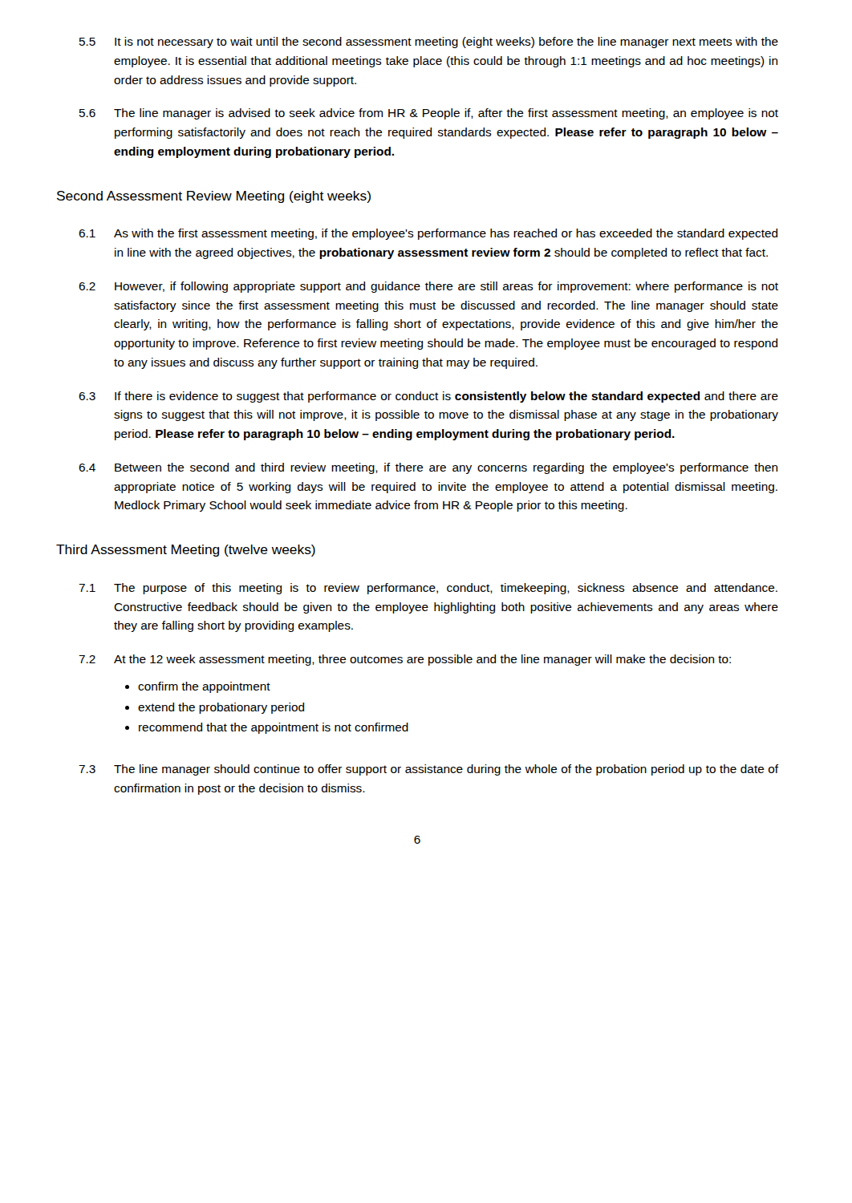5.5
It is not necessary to wait until the second assessment meeting (eight weeks) before the line manager next meets with the employee. It is essential that additional meetings take place (this could be through 1:1 meetings and ad hoc meetings) in order to address issues and provide support.
5.6
The line manager is advised to seek advice from HR & People if, after the first assessment meeting, an employee is not performing satisfactorily and does not reach the required standards expected. Please refer to paragraph 10 below – ending employment during probationary period.
Second Assessment Review Meeting (eight weeks)
6.1
As with the first assessment meeting, if the employee's performance has reached or has exceeded the standard expected in line with the agreed objectives, the probationary assessment review form 2 should be completed to reflect that fact.
6.2
However, if following appropriate support and guidance there are still areas for improvement: where performance is not satisfactory since the first assessment meeting this must be discussed and recorded. The line manager should state clearly, in writing, how the performance is falling short of expectations, provide evidence of this and give him/her the opportunity to improve. Reference to first review meeting should be made. The employee must be encouraged to respond to any issues and discuss any further support or training that may be required.
6.3
If there is evidence to suggest that performance or conduct is consistently below the standard expected and there are signs to suggest that this will not improve, it is possible to move to the dismissal phase at any stage in the probationary period. Please refer to paragraph 10 below – ending employment during the probationary period.
6.4
Between the second and third review meeting, if there are any concerns regarding the employee's performance then appropriate notice of 5 working days will be required to invite the employee to attend a potential dismissal meeting. Medlock Primary School would seek immediate advice from HR & People prior to this meeting.
Third Assessment Meeting (twelve weeks)
7.1
The purpose of this meeting is to review performance, conduct, timekeeping, sickness absence and attendance. Constructive feedback should be given to the employee highlighting both positive achievements and any areas where they are falling short by providing examples.
7.2
At the 12 week assessment meeting, three outcomes are possible and the line manager will make the decision to:
confirm the appointment
extend the probationary period
recommend that the appointment is not confirmed
7.3
The line manager should continue to offer support or assistance during the whole of the probation period up to the date of confirmation in post or the decision to dismiss.
6